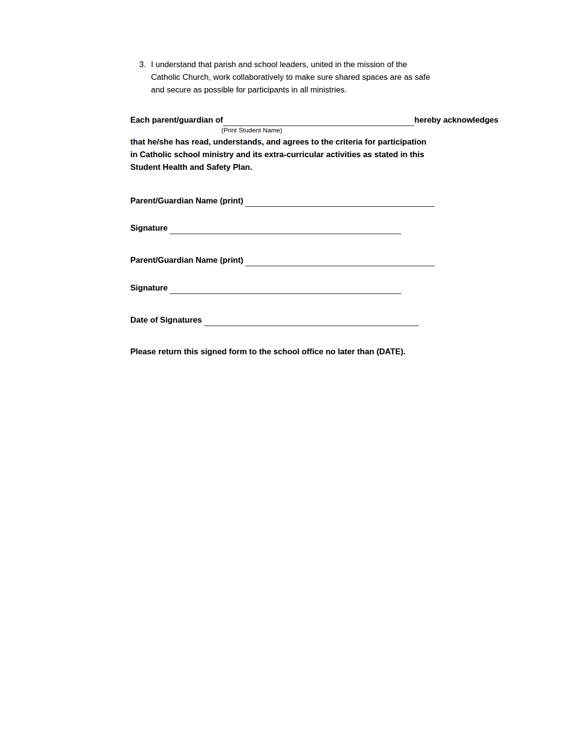I understand that parish and school leaders, united in the mission of the Catholic Church, work collaboratively to make sure shared spaces are as safe and secure as possible for participants in all ministries.
Each parent/guardian of hereby acknowledges
(Print Student Name)
that he/she has read, understands, and agrees to the criteria for participation in Catholic school ministry and its extra-curricular activities as stated in this Student Health and Safety Plan.
Parent/Guardian Name (print)
Signature
Parent/Guardian Name (print)
Signature
Date of Signatures
Please return this signed form to the school office no later than (DATE).